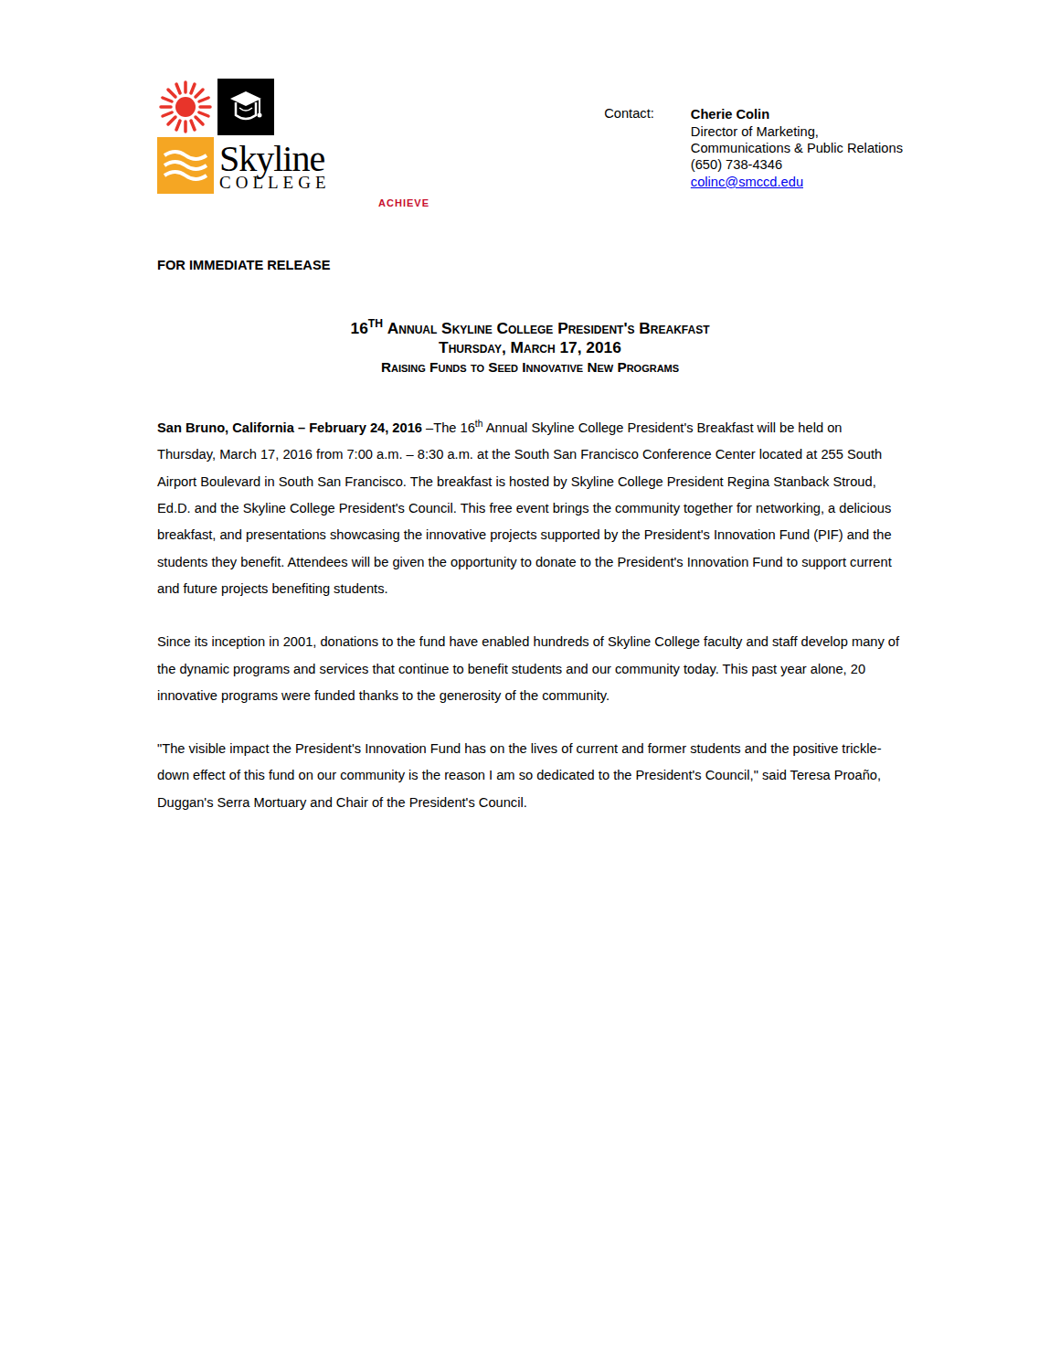Skyline
COLLEGE
ACHIEVE
Contact:
Cherie Colin
Director of Marketing,
Communications & Public Relations
(650) 738-4346
colinc@smccd.edu
FOR IMMEDIATE RELEASE
16TH Annual Skyline College President's Breakfast
Thursday, March 17, 2016
Raising Funds to Seed Innovative New Programs
San Bruno, California – February 24, 2016 –The 16th Annual Skyline College President's Breakfast will be held on Thursday, March 17, 2016 from 7:00 a.m. – 8:30 a.m. at the South San Francisco Conference Center located at 255 South Airport Boulevard in South San Francisco. The breakfast is hosted by Skyline College President Regina Stanback Stroud, Ed.D. and the Skyline College President's Council. This free event brings the community together for networking, a delicious breakfast, and presentations showcasing the innovative projects supported by the President's Innovation Fund (PIF) and the students they benefit. Attendees will be given the opportunity to donate to the President's Innovation Fund to support current and future projects benefiting students.
Since its inception in 2001, donations to the fund have enabled hundreds of Skyline College faculty and staff develop many of the dynamic programs and services that continue to benefit students and our community today. This past year alone, 20 innovative programs were funded thanks to the generosity of the community.
"The visible impact the President's Innovation Fund has on the lives of current and former students and the positive trickle-down effect of this fund on our community is the reason I am so dedicated to the President's Council," said Teresa Proaño, Duggan's Serra Mortuary and Chair of the President's Council.